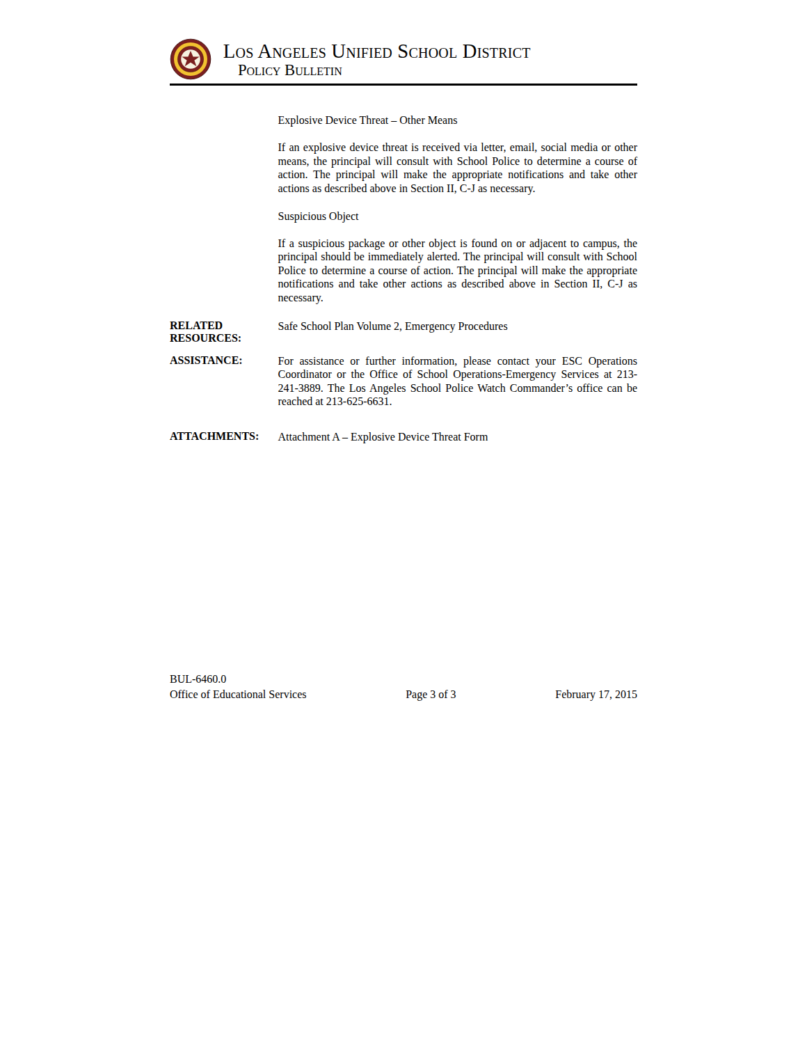Los Angeles Unified School District
Policy Bulletin
Explosive Device Threat – Other Means
If an explosive device threat is received via letter, email, social media or other means, the principal will consult with School Police to determine a course of action. The principal will make the appropriate notifications and take other actions as described above in Section II, C-J as necessary.
Suspicious Object
If a suspicious package or other object is found on or adjacent to campus, the principal should be immediately alerted. The principal will consult with School Police to determine a course of action. The principal will make the appropriate notifications and take other actions as described above in Section II, C-J as necessary.
RELATED
RESOURCES:
Safe School Plan Volume 2, Emergency Procedures
ASSISTANCE:
For assistance or further information, please contact your ESC Operations Coordinator or the Office of School Operations-Emergency Services at 213-241-3889. The Los Angeles School Police Watch Commander’s office can be reached at 213-625-6631.
ATTACHMENTS:
Attachment A – Explosive Device Threat Form
BUL-6460.0
Office of Educational Services
Page 3 of 3
February 17, 2015